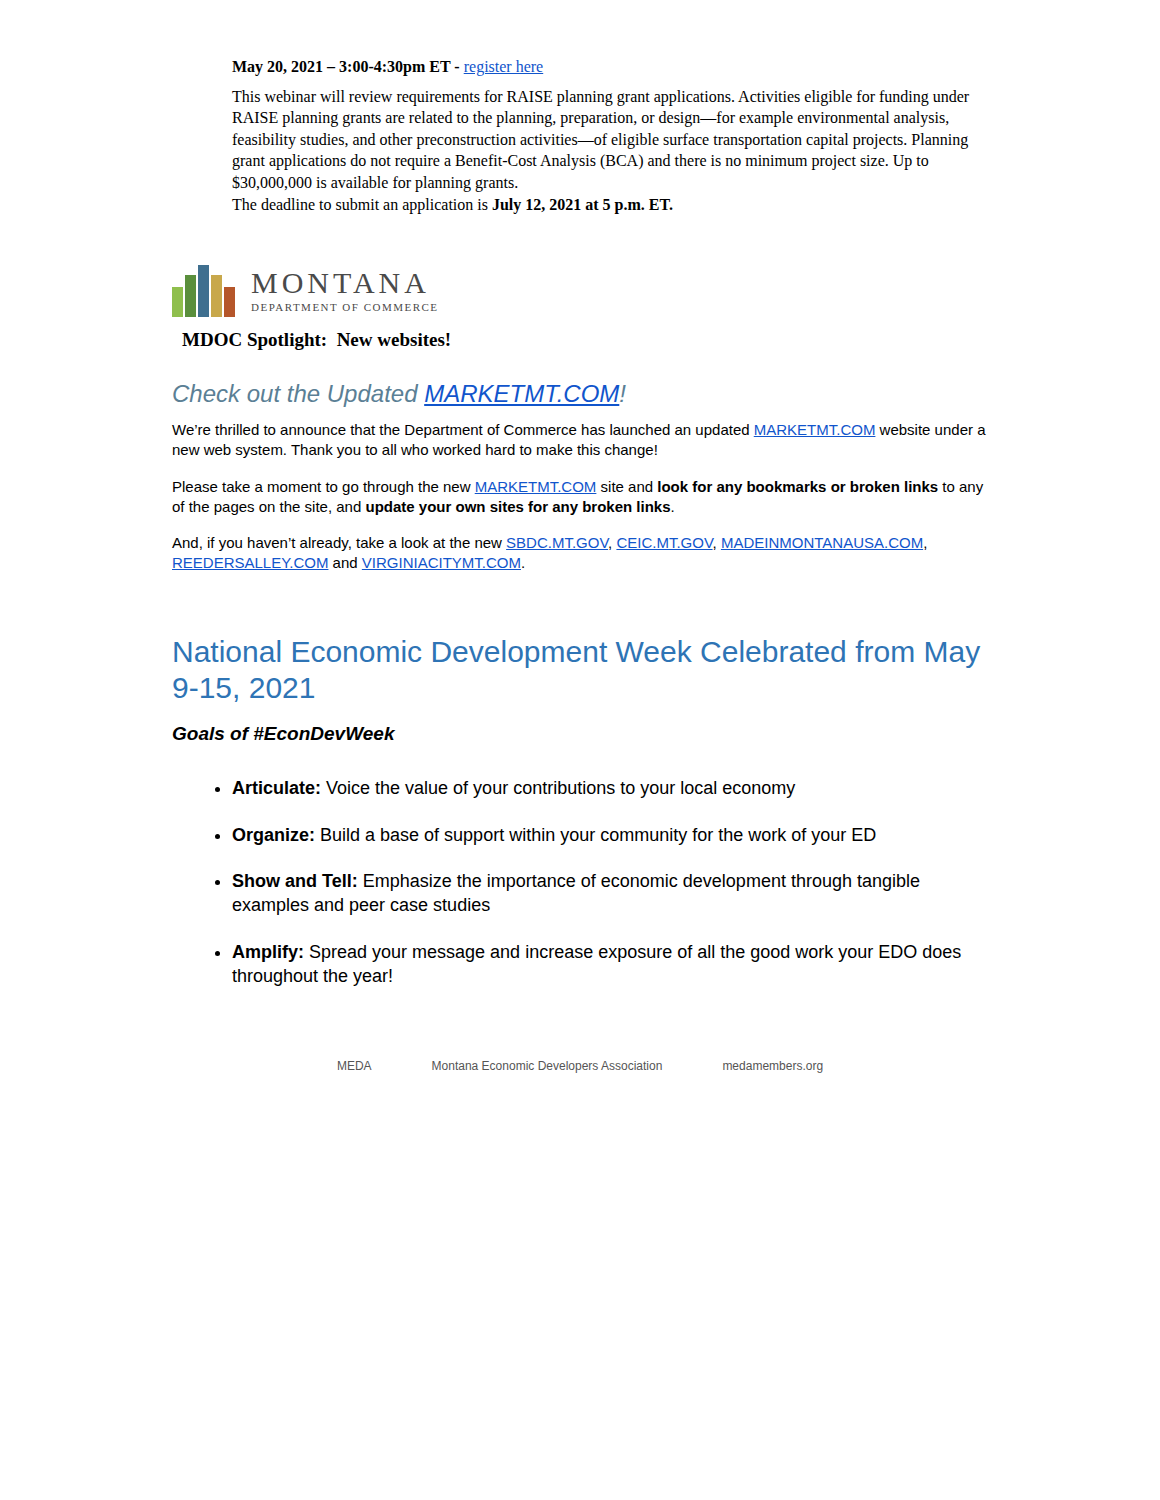May 20, 2021 – 3:00-4:30pm ET - register here
This webinar will review requirements for RAISE planning grant applications. Activities eligible for funding under RAISE planning grants are related to the planning, preparation, or design—for example environmental analysis, feasibility studies, and other preconstruction activities—of eligible surface transportation capital projects. Planning grant applications do not require a Benefit-Cost Analysis (BCA) and there is no minimum project size. Up to $30,000,000 is available for planning grants.
The deadline to submit an application is July 12, 2021 at 5 p.m. ET.
MONTANA
DEPARTMENT OF COMMERCE
MDOC Spotlight: New websites!
Check out the Updated MARKETMT.COM!
We’re thrilled to announce that the Department of Commerce has launched an updated MARKETMT.COM website under a new web system. Thank you to all who worked hard to make this change!
Please take a moment to go through the new MARKETMT.COM site and look for any bookmarks or broken links to any of the pages on the site, and update your own sites for any broken links.
And, if you haven’t already, take a look at the new SBDC.MT.GOV, CEIC.MT.GOV, MADEINMONTANAUSA.COM, REEDERSALLEY.COM and VIRGINIACITYMT.COM.
National Economic Development Week Celebrated from May 9-15, 2021
Goals of #EconDevWeek
Articulate: Voice the value of your contributions to your local economy
Organize: Build a base of support within your community for the work of your ED
Show and Tell: Emphasize the importance of economic development through tangible examples and peer case studies
Amplify: Spread your message and increase exposure of all the good work your EDO does throughout the year!
MEDA Montana Economic Developers Association medamembers.org